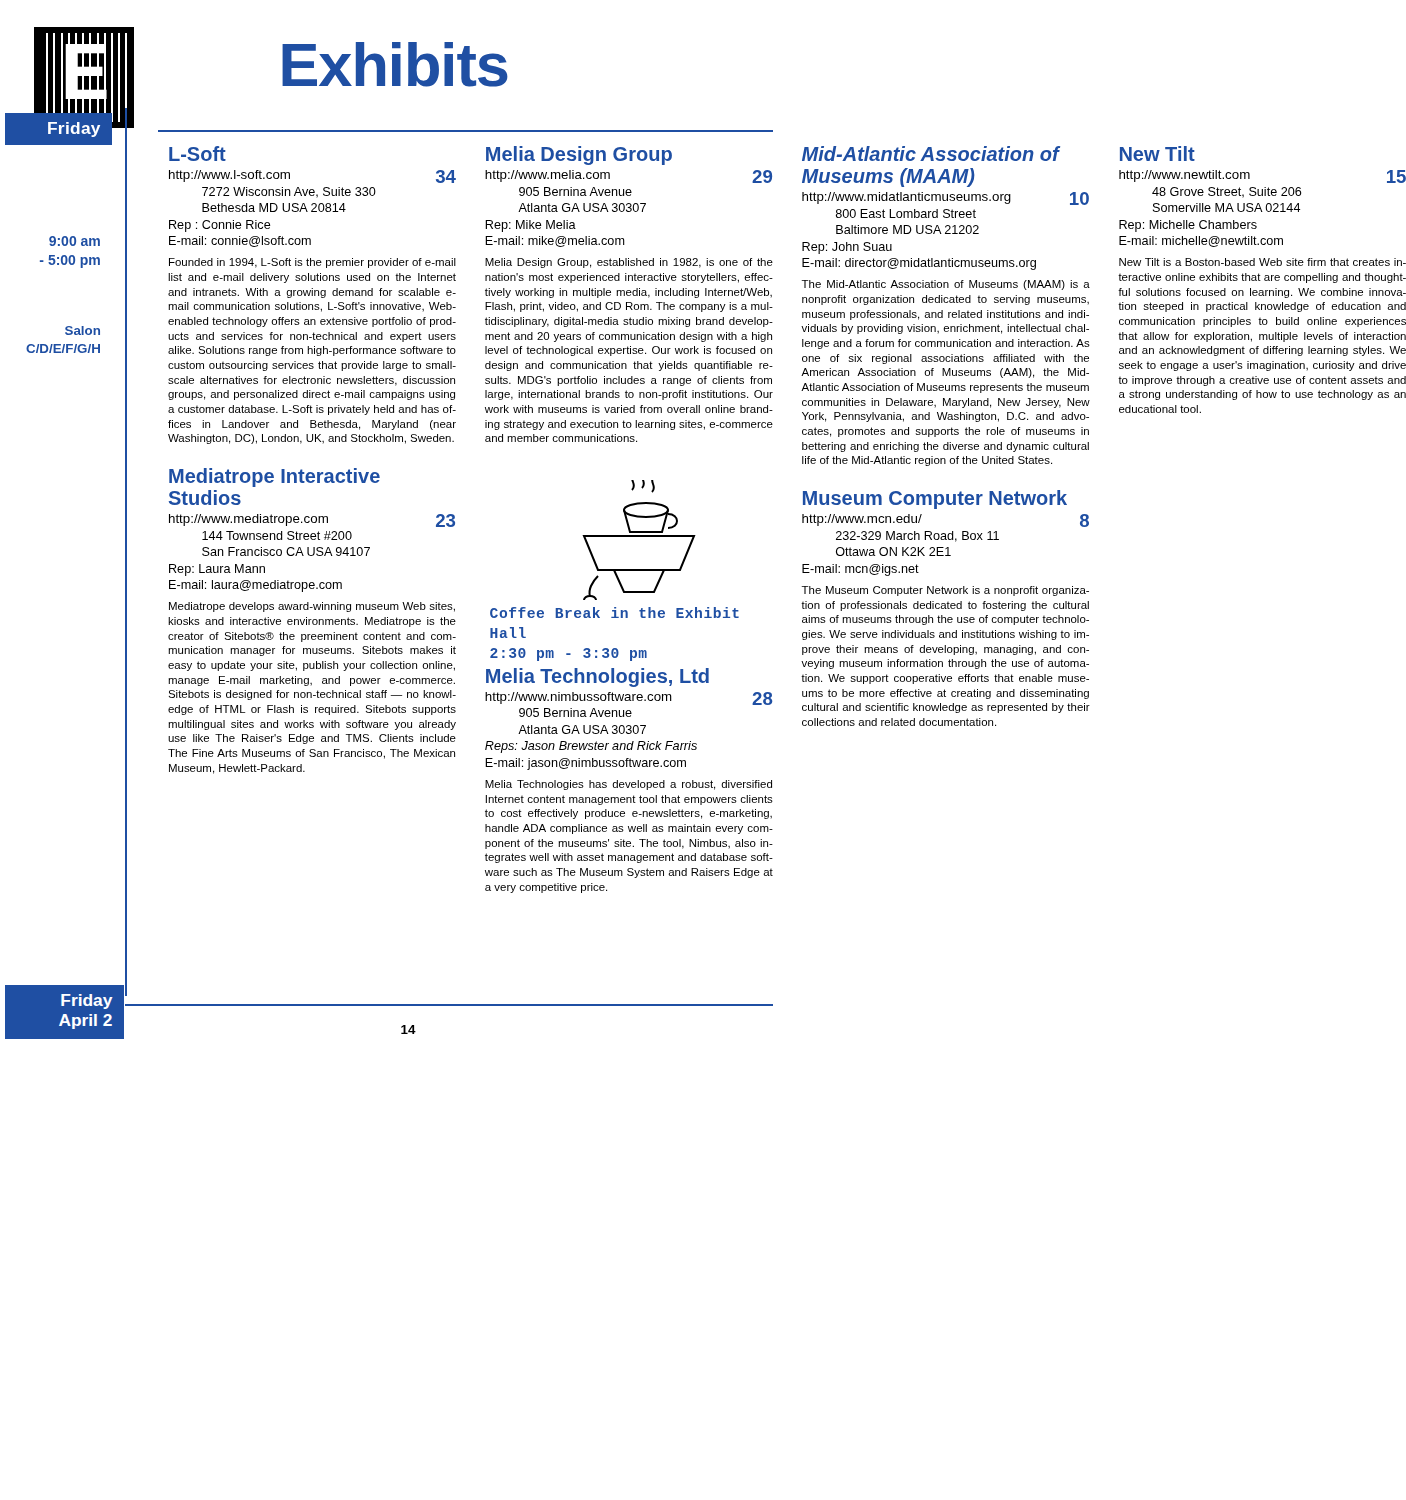E
Exhibits
Friday
9:00 am
- 5:00 pm
Salon
C/D/E/F/G/H
Friday
April 2
L-Soft
http://www.l-soft.com 34
7272 Wisconsin Ave, Suite 330
Bethesda MD USA 20814
Rep : Connie Rice
E-mail: connie@lsoft.com
Founded in 1994, L-Soft is the premier provider of e-mail list and e-mail delivery solutions used on the Internet and intranets. With a growing demand for scalable e-mail communication solutions, L-Soft's innovative, Web-enabled technology offers an extensive portfolio of products and services for non-technical and expert users alike. Solutions range from high-performance software to custom outsourcing services that provide large to small-scale alternatives for electronic newsletters, discussion groups, and personalized direct e-mail campaigns using a customer database. L-Soft is privately held and has offices in Landover and Bethesda, Maryland (near Washington, DC), London, UK, and Stockholm, Sweden.
Mediatrope Interactive Studios
http://www.mediatrope.com 23
144 Townsend Street #200
San Francisco CA USA 94107
Rep: Laura Mann
E-mail: laura@mediatrope.com
Mediatrope develops award-winning museum Web sites, kiosks and interactive environments. Mediatrope is the creator of Sitebots® the preeminent content and communication manager for museums. Sitebots makes it easy to update your site, publish your collection online, manage E-mail marketing, and power e-commerce. Sitebots is designed for non-technical staff — no knowledge of HTML or Flash is required. Sitebots supports multilingual sites and works with software you already use like The Raiser's Edge and TMS. Clients include The Fine Arts Museums of San Francisco, The Mexican Museum, Hewlett-Packard.
Melia Design Group
http://www.melia.com 29
905 Bernina Avenue
Atlanta GA USA 30307
Rep: Mike Melia
E-mail: mike@melia.com
Melia Design Group, established in 1982, is one of the nation's most experienced interactive storytellers, effectively working in multiple media, including Internet/Web, Flash, print, video, and CD Rom. The company is a multidisciplinary, digital-media studio mixing brand development and 20 years of communication design with a high level of technological expertise. Our work is focused on design and communication that yields quantifiable results. MDG's portfolio includes a range of clients from large, international brands to non-profit institutions. Our work with museums is varied from overall online branding strategy and execution to learning sites, e-commerce and member communications.
Coffee Break in the Exhibit Hall
2:30 pm - 3:30 pm
Melia Technologies, Ltd
http://www.nimbussoftware.com 28
905 Bernina Avenue
Atlanta GA USA 30307
Reps: Jason Brewster and Rick Farris
E-mail: jason@nimbussoftware.com
Melia Technologies has developed a robust, diversified Internet content management tool that empowers clients to cost effectively produce e-newsletters, e-marketing, handle ADA compliance as well as maintain every component of the museums' site. The tool, Nimbus, also integrates well with asset management and database software such as The Museum System and Raisers Edge at a very competitive price.
Mid-Atlantic Association of Museums (MAAM)
http://www.midatlanticmuseums.org 10
800 East Lombard Street
Baltimore MD USA 21202
Rep: John Suau
E-mail: director@midatlanticmuseums.org
The Mid-Atlantic Association of Museums (MAAM) is a nonprofit organization dedicated to serving museums, museum professionals, and related institutions and individuals by providing vision, enrichment, intellectual challenge and a forum for communication and interaction. As one of six regional associations affiliated with the American Association of Museums (AAM), the Mid-Atlantic Association of Museums represents the museum communities in Delaware, Maryland, New Jersey, New York, Pennsylvania, and Washington, D.C. and advocates, promotes and supports the role of museums in bettering and enriching the diverse and dynamic cultural life of the Mid-Atlantic region of the United States.
Museum Computer Network
http://www.mcn.edu/ 8
232-329 March Road, Box 11
Ottawa ON K2K 2E1
E-mail: mcn@igs.net
The Museum Computer Network is a nonprofit organization of professionals dedicated to fostering the cultural aims of museums through the use of computer technologies. We serve individuals and institutions wishing to improve their means of developing, managing, and conveying museum information through the use of automation. We support cooperative efforts that enable museums to be more effective at creating and disseminating cultural and scientific knowledge as represented by their collections and related documentation.
New Tilt
http://www.newtilt.com 15
48 Grove Street, Suite 206
Somerville MA USA 02144
Rep: Michelle Chambers
E-mail: michelle@newtilt.com
New Tilt is a Boston-based Web site firm that creates interactive online exhibits that are compelling and thoughtful solutions focused on learning. We combine innovation steeped in practical knowledge of education and communication principles to build online experiences that allow for exploration, multiple levels of interaction and an acknowledgment of differing learning styles. We seek to engage a user's imagination, curiosity and drive to improve through a creative use of content assets and a strong understanding of how to use technology as an educational tool.
14